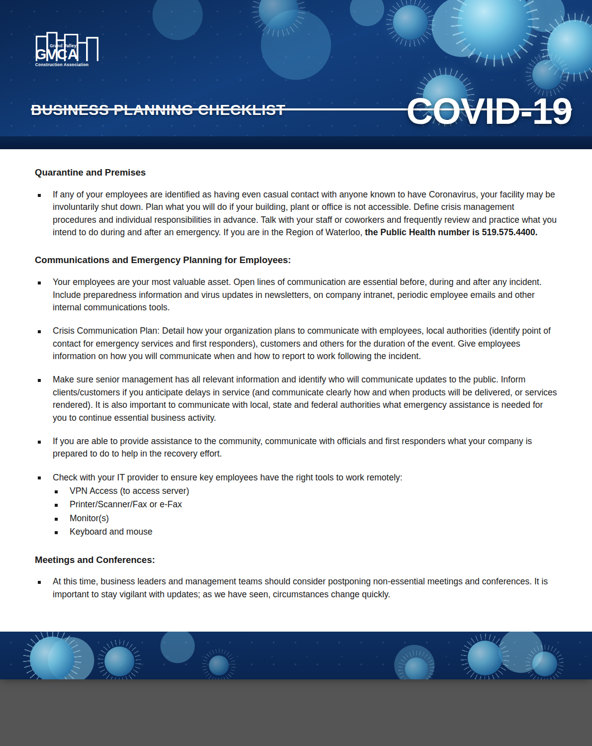Grand Valley GVCA Construction Association
BUSINESS PLANNING CHECKLIST
COVID-19
Quarantine and Premises
If any of your employees are identified as having even casual contact with anyone known to have Coronavirus, your facility may be involuntarily shut down. Plan what you will do if your building, plant or office is not accessible. Define crisis management procedures and individual responsibilities in advance. Talk with your staff or coworkers and frequently review and practice what you intend to do during and after an emergency. If you are in the Region of Waterloo, the Public Health number is 519.575.4400.
Communications and Emergency Planning for Employees:
Your employees are your most valuable asset. Open lines of communication are essential before, during and after any incident. Include preparedness information and virus updates in newsletters, on company intranet, periodic employee emails and other internal communications tools.
Crisis Communication Plan: Detail how your organization plans to communicate with employees, local authorities (identify point of contact for emergency services and first responders), customers and others for the duration of the event. Give employees information on how you will communicate when and how to report to work following the incident.
Make sure senior management has all relevant information and identify who will communicate updates to the public. Inform clients/customers if you anticipate delays in service (and communicate clearly how and when products will be delivered, or services rendered). It is also important to communicate with local, state and federal authorities what emergency assistance is needed for you to continue essential business activity.
If you are able to provide assistance to the community, communicate with officials and first responders what your company is prepared to do to help in the recovery effort.
Check with your IT provider to ensure key employees have the right tools to work remotely:
VPN Access (to access server)
Printer/Scanner/Fax or e-Fax
Monitor(s)
Keyboard and mouse
Meetings and Conferences:
At this time, business leaders and management teams should consider postponing non-essential meetings and conferences. It is important to stay vigilant with updates; as we have seen, circumstances change quickly.